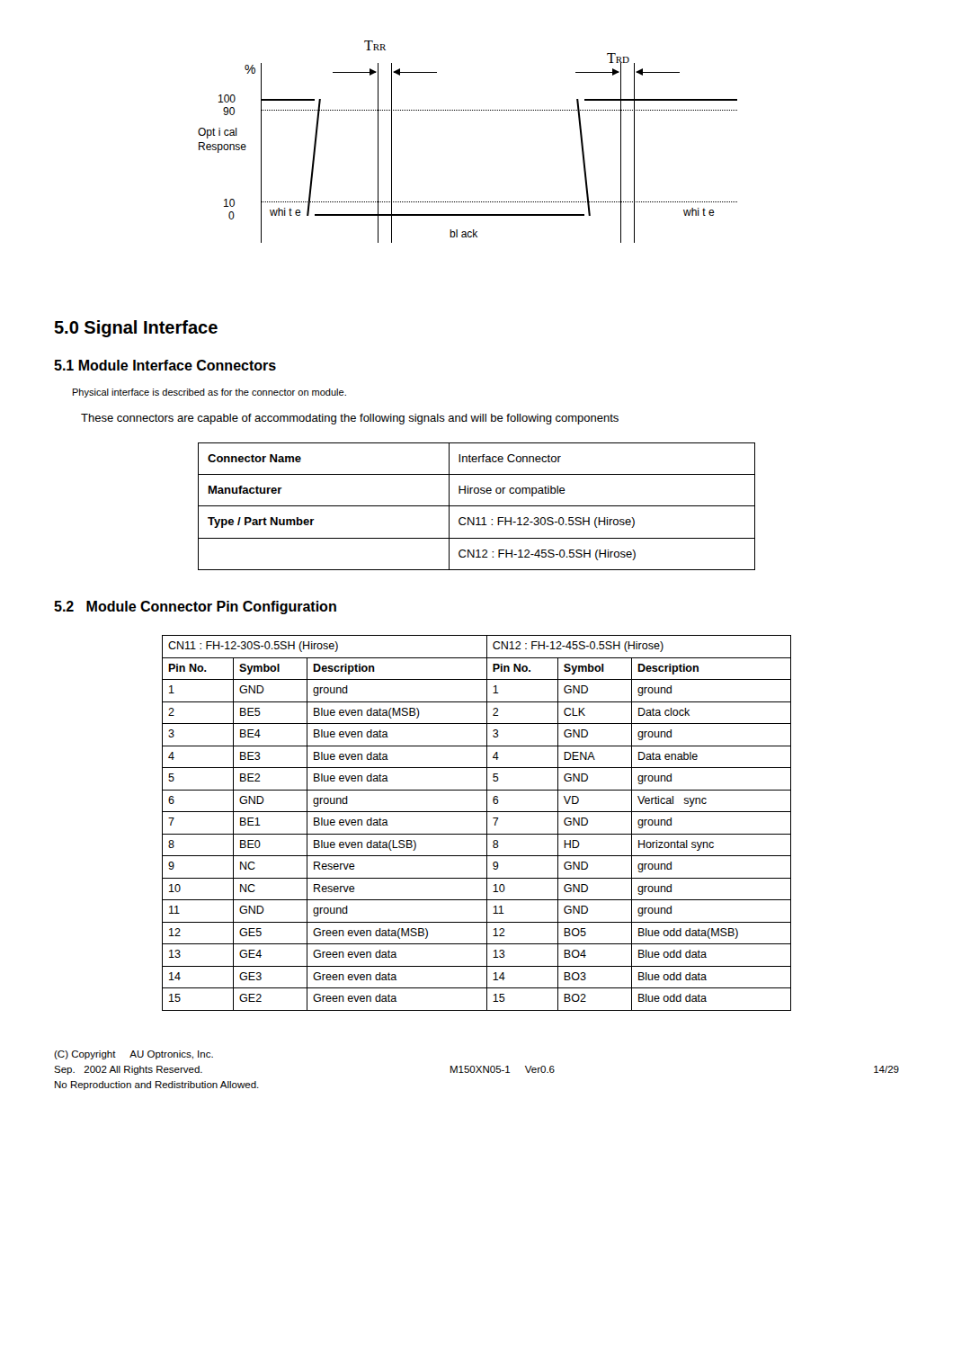TRR TRD % 100 90 10 0
Opt i cal
Response
whi t e whi t e bl ack
5.0 Signal Interface
5.1 Module Interface Connectors
Physical interface is described as for the connector on module.
These connectors are capable of accommodating the following signals and will be following components
| Connector Name | Interface Connector |
| Manufacturer | Hirose or compatible |
| Type / Part Number | CN11 : FH-12-30S-0.5SH (Hirose) |
| | CN12 : FH-12-45S-0.5SH (Hirose) |
5.2 Module Connector Pin Configuration
| CN11 : FH-12-30S-0.5SH (Hirose) | CN12 : FH-12-45S-0.5SH (Hirose) |
| Pin No. | Symbol | Description | Pin No. | Symbol | Description |
| 1 | GND | ground | 1 | GND | ground |
| 2 | BE5 | Blue even data(MSB) | 2 | CLK | Data clock |
| 3 | BE4 | Blue even data | 3 | GND | ground |
| 4 | BE3 | Blue even data | 4 | DENA | Data enable |
| 5 | BE2 | Blue even data | 5 | GND | ground |
| 6 | GND | ground | 6 | VD | Vertical sync |
| 7 | BE1 | Blue even data | 7 | GND | ground |
| 8 | BE0 | Blue even data(LSB) | 8 | HD | Horizontal sync |
| 9 | NC | Reserve | 9 | GND | ground |
| 10 | NC | Reserve | 10 | GND | ground |
| 11 | GND | ground | 11 | GND | ground |
| 12 | GE5 | Green even data(MSB) | 12 | BO5 | Blue odd data(MSB) |
| 13 | GE4 | Green even data | 13 | BO4 | Blue odd data |
| 14 | GE3 | Green even data | 14 | BO3 | Blue odd data |
| 15 | GE2 | Green even data | 15 | BO2 | Blue odd data |
(C) Copyright AU Optronics, Inc.
Sep. 2002 All Rights Reserved.
M150XN05-1 Ver0.6
14/29
No Reproduction and Redistribution Allowed.